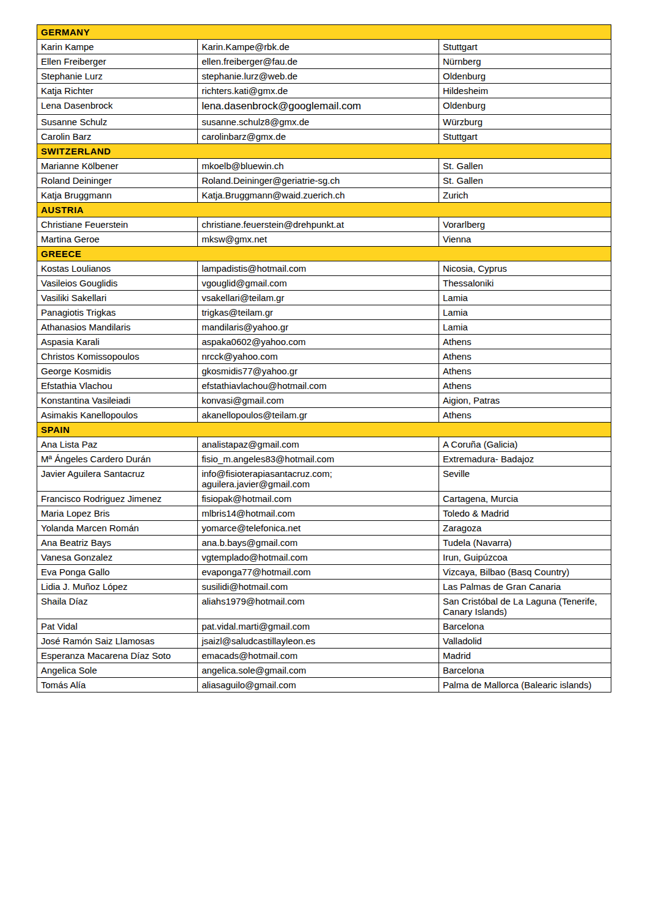| GERMANY |
| Karin Kampe | Karin.Kampe@rbk.de | Stuttgart |
| Ellen Freiberger | ellen.freiberger@fau.de | Nürnberg |
| Stephanie Lurz | stephanie.lurz@web.de | Oldenburg |
| Katja Richter | richters.kati@gmx.de | Hildesheim |
| Lena Dasenbrock | lena.dasenbrock@googlemail.com | Oldenburg |
| Susanne Schulz | susanne.schulz8@gmx.de | Würzburg |
| Carolin Barz | carolinbarz@gmx.de | Stuttgart |
| SWITZERLAND |
| Marianne Kölbener | mkoelb@bluewin.ch | St. Gallen |
| Roland Deininger | Roland.Deininger@geriatrie-sg.ch | St. Gallen |
| Katja Bruggmann | Katja.Bruggmann@waid.zuerich.ch | Zurich |
| AUSTRIA |
| Christiane Feuerstein | christiane.feuerstein@drehpunkt.at | Vorarlberg |
| Martina Geroe | mksw@gmx.net | Vienna |
| GREECE |
| Kostas Loulianos | lampadistis@hotmail.com | Nicosia, Cyprus |
| Vasileios Gouglidis | vgouglid@gmail.com | Thessaloniki |
| Vasiliki Sakellari | vsakellari@teilam.gr | Lamia |
| Panagiotis Trigkas | trigkas@teilam.gr | Lamia |
| Athanasios Mandilaris | mandilaris@yahoo.gr | Lamia |
| Aspasia Karali | aspaka0602@yahoo.com | Athens |
| Christos Komissopoulos | nrcck@yahoo.com | Athens |
| George Kosmidis | gkosmidis77@yahoo.gr | Athens |
| Efstathia Vlachou | efstathiavlachou@hotmail.com | Athens |
| Konstantina Vasileiadi | konvasi@gmail.com | Aigion, Patras |
| Asimakis Kanellopoulos | akanellopoulos@teilam.gr | Athens |
| SPAIN |
| Ana Lista Paz | analistapaz@gmail.com | A Coruña (Galicia) |
| Mª Ángeles Cardero Durán | fisio_m.angeles83@hotmail.com | Extremadura- Badajoz |
| Javier Aguilera Santacruz | info@fisioterapiasantacruz.com; aguilera.javier@gmail.com | Seville |
| Francisco Rodriguez Jimenez | fisiopak@hotmail.com | Cartagena, Murcia |
| Maria Lopez Bris | mlbris14@hotmail.com | Toledo & Madrid |
| Yolanda Marcen Román | yomarce@telefonica.net | Zaragoza |
| Ana Beatriz Bays | ana.b.bays@gmail.com | Tudela (Navarra) |
| Vanesa Gonzalez | vgtemplado@hotmail.com | Irun, Guipúzcoa |
| Eva Ponga Gallo | evaponga77@hotmail.com | Vizcaya, Bilbao (Basq Country) |
| Lidia J. Muñoz López | susilidi@hotmail.com | Las Palmas de Gran Canaria |
| Shaila Díaz | aliahs1979@hotmail.com | San Cristóbal de La Laguna (Tenerife, Canary Islands) |
| Pat Vidal | pat.vidal.marti@gmail.com | Barcelona |
| José Ramón Saiz Llamosas | jsaizl@saludcastillayleon.es | Valladolid |
| Esperanza Macarena Díaz Soto | emacads@hotmail.com | Madrid |
| Angelica Sole | angelica.sole@gmail.com | Barcelona |
| Tomás Alía | aliasaguilo@gmail.com | Palma de Mallorca (Balearic islands) |